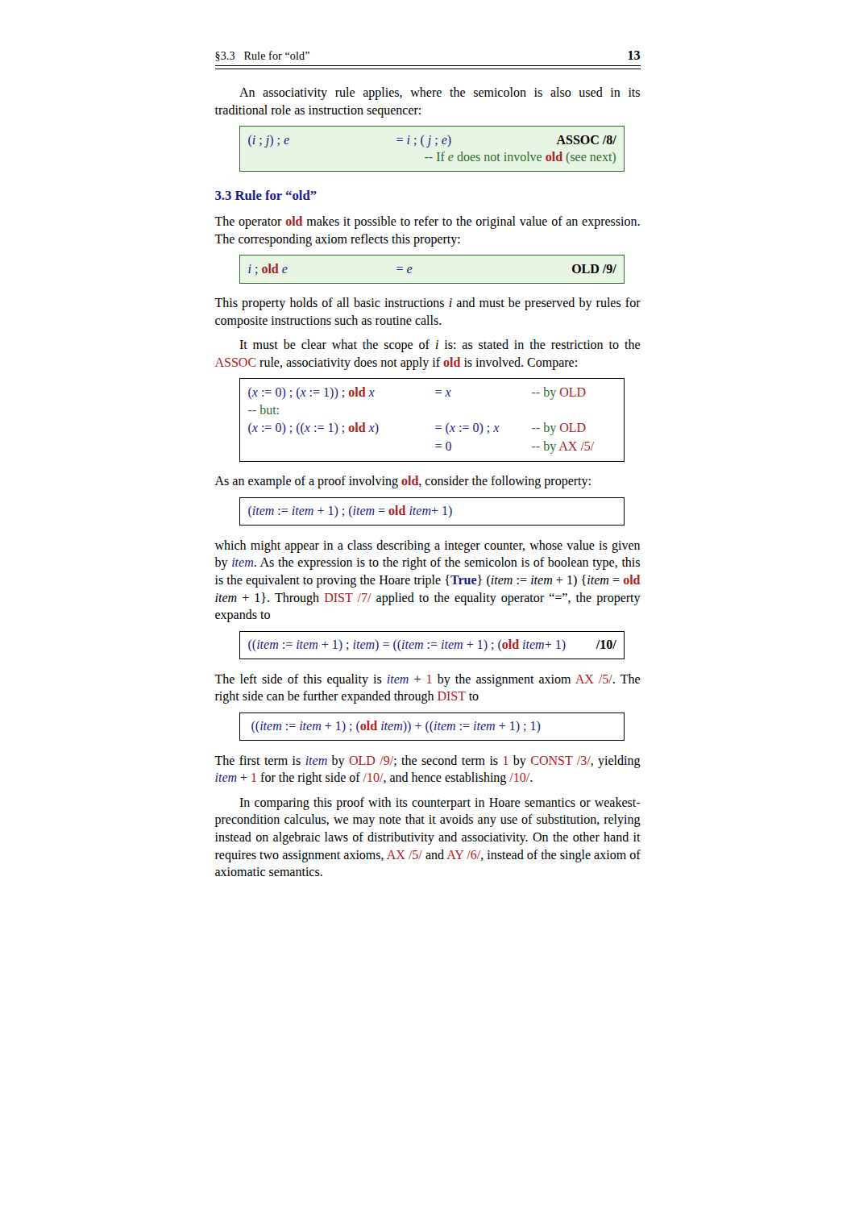§3.3 Rule for “old”
13
An associativity rule applies, where the semicolon is also used in its traditional role as instruction sequencer:
(i ; j) ; e = i ; ( j ; e) ASSOC /8/
-- If e does not involve old (see next)
3.3 Rule for “old”
The operator old makes it possible to refer to the original value of an expression. The corresponding axiom reflects this property:
i ; old e = e OLD /9/
This property holds of all basic instructions i and must be preserved by rules for composite instructions such as routine calls.
It must be clear what the scope of i is: as stated in the restriction to the ASSOC rule, associativity does not apply if old is involved. Compare:
| ( x := 0) ; ( x := 1)) ; old x | = x | -- by OLD |
| -- but: |
| ( x := 0) ; (( x := 1) ; old x ) | = ( x := 0) ; x | -- by OLD |
| | = 0 | -- by AX /5/ |
As an example of a proof involving old, consider the following property:
(item := item + 1) ; (item = old item+ 1)
which might appear in a class describing a integer counter, whose value is given by item. As the expression is to the right of the semicolon is of boolean type, this is the equivalent to proving the Hoare triple {True} (item := item + 1) {item = old item + 1}. Through DIST /7/ applied to the equality operator “=”, the property expands to
((item := item + 1) ; item) = ((item := item + 1) ; (old item+ 1) /10/
The left side of this equality is item + 1 by the assignment axiom AX /5/. The right side can be further expanded through DIST to
((item := item + 1) ; (old item)) + ((item := item + 1) ; 1)
The first term is item by OLD /9/; the second term is 1 by CONST /3/, yielding item + 1 for the right side of /10/, and hence establishing /10/.
In comparing this proof with its counterpart in Hoare semantics or weakest-precondition calculus, we may note that it avoids any use of substitution, relying instead on algebraic laws of distributivity and associativity. On the other hand it requires two assignment axioms, AX /5/ and AY /6/, instead of the single axiom of axiomatic semantics.